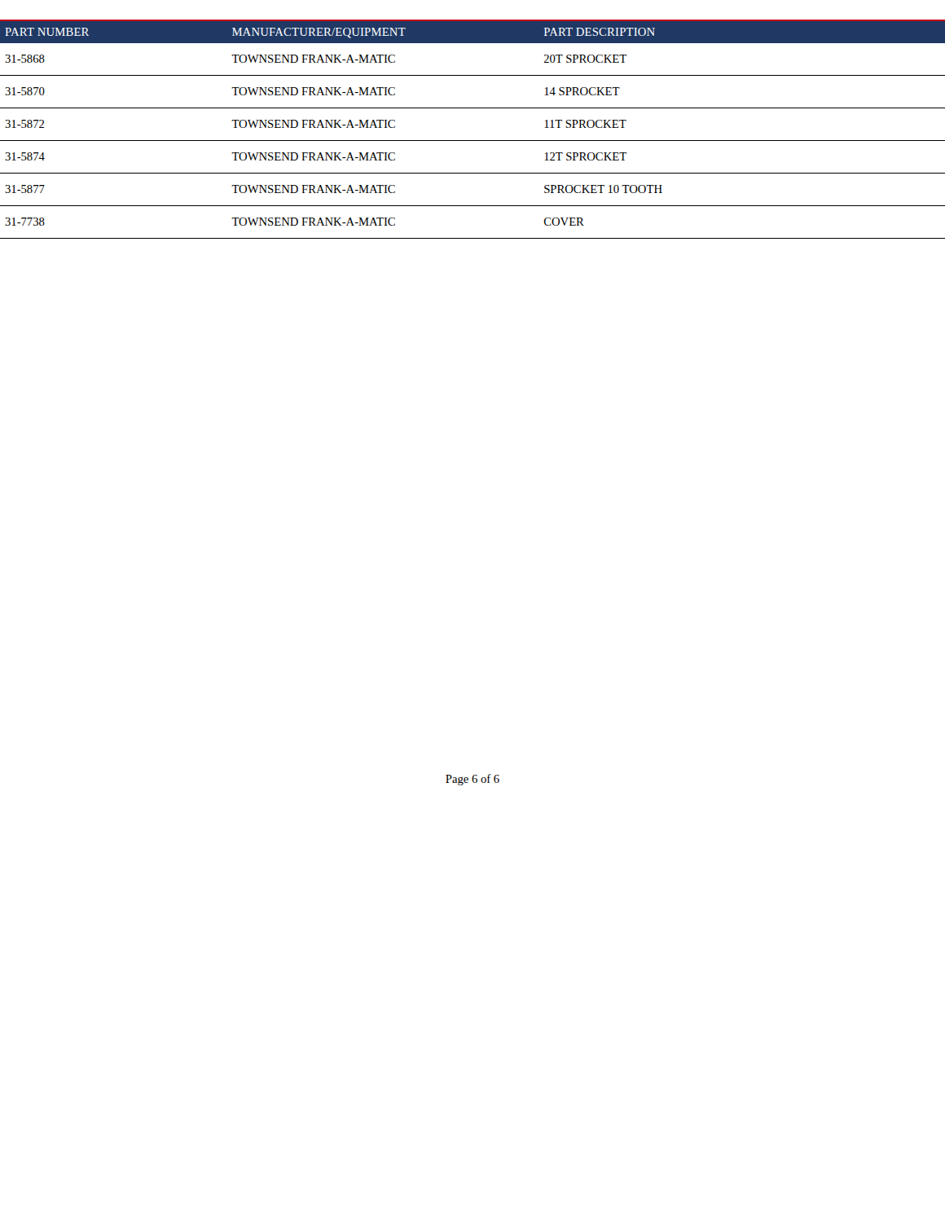| PART NUMBER | MANUFACTURER/EQUIPMENT | PART DESCRIPTION |
| --- | --- | --- |
| 31-5868 | TOWNSEND FRANK-A-MATIC | 20T SPROCKET |
| 31-5870 | TOWNSEND FRANK-A-MATIC | 14 SPROCKET |
| 31-5872 | TOWNSEND FRANK-A-MATIC | 11T SPROCKET |
| 31-5874 | TOWNSEND FRANK-A-MATIC | 12T SPROCKET |
| 31-5877 | TOWNSEND FRANK-A-MATIC | SPROCKET 10 TOOTH |
| 31-7738 | TOWNSEND FRANK-A-MATIC | COVER |
Page 6 of 6